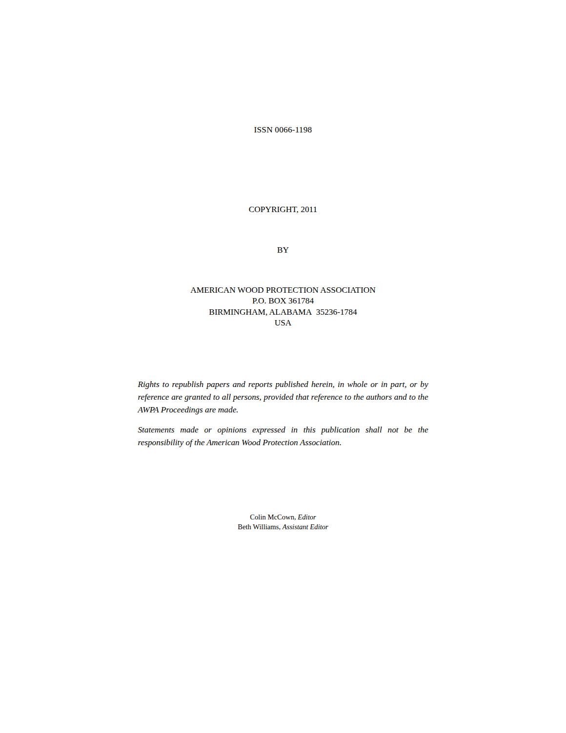ISSN 0066-1198
COPYRIGHT, 2011
BY
AMERICAN WOOD PROTECTION ASSOCIATION
P.O. BOX 361784
BIRMINGHAM, ALABAMA 35236-1784
USA
Rights to republish papers and reports published herein, in whole or in part, or by reference are granted to all persons, provided that reference to the authors and to the AWPA Proceedings are made.
Statements made or opinions expressed in this publication shall not be the responsibility of the American Wood Protection Association.
Colin McCown, Editor
Beth Williams, Assistant Editor